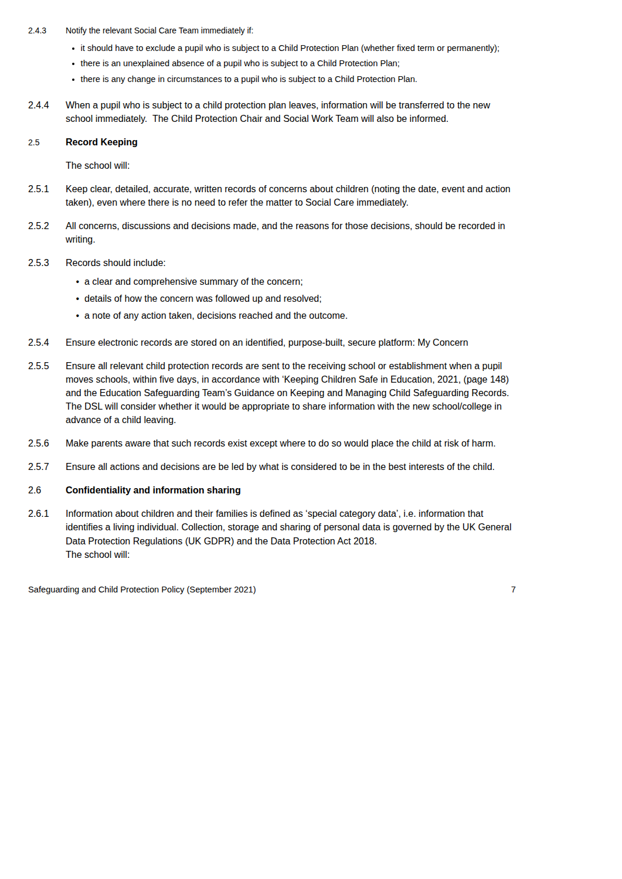2.4.3
Notify the relevant Social Care Team immediately if:
it should have to exclude a pupil who is subject to a Child Protection Plan (whether fixed term or permanently);
there is an unexplained absence of a pupil who is subject to a Child Protection Plan;
there is any change in circumstances to a pupil who is subject to a Child Protection Plan.
2.4.4
When a pupil who is subject to a child protection plan leaves, information will be transferred to the new school immediately. The Child Protection Chair and Social Work Team will also be informed.
2.5
Record Keeping
The school will:
2.5.1
Keep clear, detailed, accurate, written records of concerns about children (noting the date, event and action taken), even where there is no need to refer the matter to Social Care immediately.
2.5.2
All concerns, discussions and decisions made, and the reasons for those decisions, should be recorded in writing.
2.5.3
Records should include:
a clear and comprehensive summary of the concern;
details of how the concern was followed up and resolved;
a note of any action taken, decisions reached and the outcome.
2.5.4
Ensure electronic records are stored on an identified, purpose-built, secure platform: My Concern
2.5.5
Ensure all relevant child protection records are sent to the receiving school or establishment when a pupil moves schools, within five days, in accordance with ‘Keeping Children Safe in Education, 2021, (page 148) and the Education Safeguarding Team’s Guidance on Keeping and Managing Child Safeguarding Records.
The DSL will consider whether it would be appropriate to share information with the new school/college in advance of a child leaving.
2.5.6
Make parents aware that such records exist except where to do so would place the child at risk of harm.
2.5.7
Ensure all actions and decisions are be led by what is considered to be in the best interests of the child.
2.6
Confidentiality and information sharing
2.6.1
Information about children and their families is defined as ‘special category data’, i.e. information that identifies a living individual. Collection, storage and sharing of personal data is governed by the UK General Data Protection Regulations (UK GDPR) and the Data Protection Act 2018.
The school will:
Safeguarding and Child Protection Policy (September 2021)
7